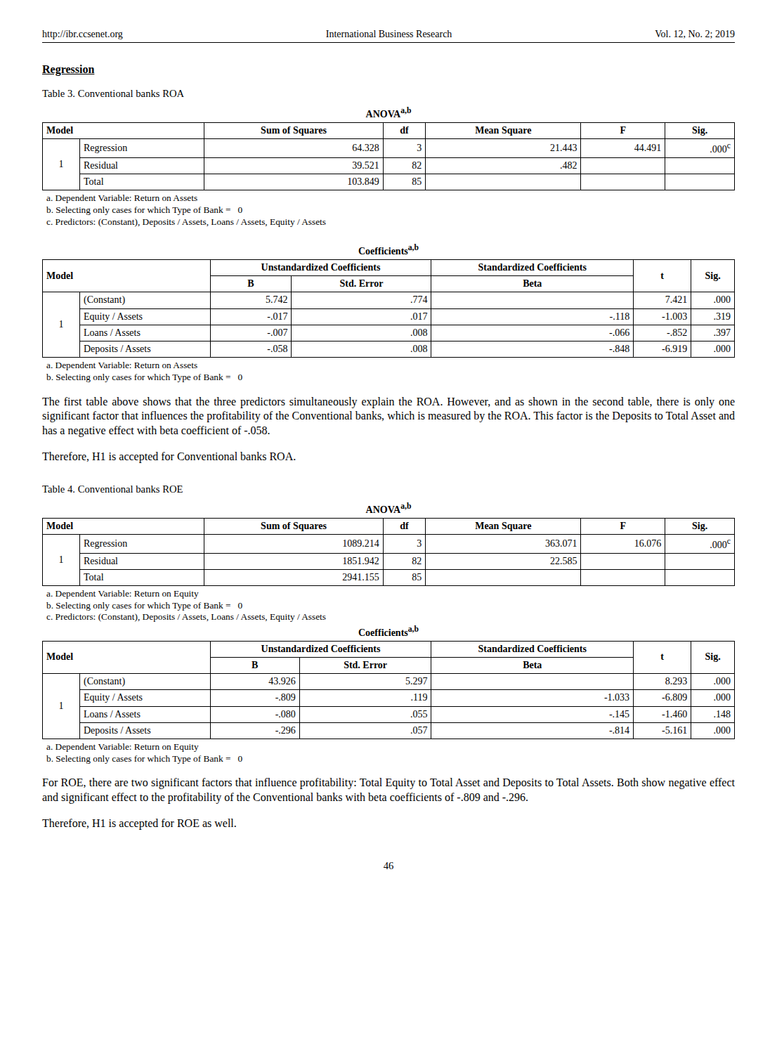http://ibr.ccsenet.org
International Business Research
Vol. 12, No. 2; 2019
Regression
Table 3. Conventional banks ROA
ANOVAa,b
| Model | Sum of Squares | df | Mean Square | F | Sig. |
| --- | --- | --- | --- | --- | --- |
| 1 | Regression | 64.328 | 3 | 21.443 | 44.491 | .000 c |
| Residual | 39.521 | 82 | .482 | | |
| Total | 103.849 | 85 | | | |
a. Dependent Variable: Return on Assets
b. Selecting only cases for which Type of Bank = 0
c. Predictors: (Constant), Deposits / Assets, Loans / Assets, Equity / Assets
Coefficientsa,b
| Model | Unstandardized Coefficients | Standardized Coefficients | t | Sig. |
| --- | --- | --- | --- | --- |
| B | Std. Error | Beta |
| 1 | (Constant) | 5.742 | .774 | | 7.421 | .000 |
| Equity / Assets | -.017 | .017 | -.118 | -1.003 | .319 |
| Loans / Assets | -.007 | .008 | -.066 | -.852 | .397 |
| Deposits / Assets | -.058 | .008 | -.848 | -6.919 | .000 |
a. Dependent Variable: Return on Assets
b. Selecting only cases for which Type of Bank = 0
The first table above shows that the three predictors simultaneously explain the ROA. However, and as shown in the second table, there is only one significant factor that influences the profitability of the Conventional banks, which is measured by the ROA. This factor is the Deposits to Total Asset and has a negative effect with beta coefficient of -.058.
Therefore, H1 is accepted for Conventional banks ROA.
Table 4. Conventional banks ROE
ANOVAa,b
| Model | Sum of Squares | df | Mean Square | F | Sig. |
| --- | --- | --- | --- | --- | --- |
| 1 | Regression | 1089.214 | 3 | 363.071 | 16.076 | .000 c |
| Residual | 1851.942 | 82 | 22.585 | | |
| Total | 2941.155 | 85 | | | |
a. Dependent Variable: Return on Equity
b. Selecting only cases for which Type of Bank = 0
c. Predictors: (Constant), Deposits / Assets, Loans / Assets, Equity / Assets
Coefficientsa,b
| Model | Unstandardized Coefficients | Standardized Coefficients | t | Sig. |
| --- | --- | --- | --- | --- |
| B | Std. Error | Beta |
| 1 | (Constant) | 43.926 | 5.297 | | 8.293 | .000 |
| Equity / Assets | -.809 | .119 | -1.033 | -6.809 | .000 |
| Loans / Assets | -.080 | .055 | -.145 | -1.460 | .148 |
| Deposits / Assets | -.296 | .057 | -.814 | -5.161 | .000 |
a. Dependent Variable: Return on Equity
b. Selecting only cases for which Type of Bank = 0
For ROE, there are two significant factors that influence profitability: Total Equity to Total Asset and Deposits to Total Assets. Both show negative effect and significant effect to the profitability of the Conventional banks with beta coefficients of -.809 and -.296.
Therefore, H1 is accepted for ROE as well.
46